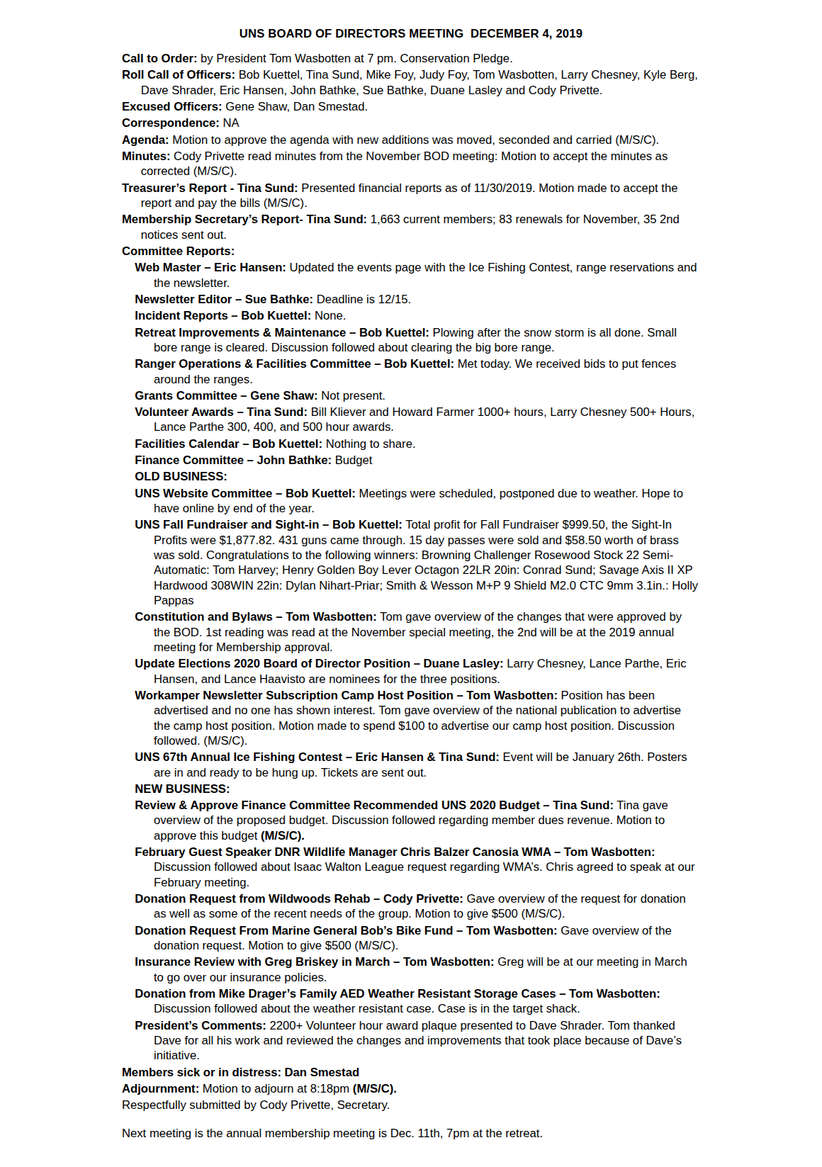UNS BOARD OF DIRECTORS MEETING DECEMBER 4, 2019
Call to Order: by President Tom Wasbotten at 7 pm. Conservation Pledge.
Roll Call of Officers: Bob Kuettel, Tina Sund, Mike Foy, Judy Foy, Tom Wasbotten, Larry Chesney, Kyle Berg, Dave Shrader, Eric Hansen, John Bathke, Sue Bathke, Duane Lasley and Cody Privette.
Excused Officers: Gene Shaw, Dan Smestad.
Correspondence: NA
Agenda: Motion to approve the agenda with new additions was moved, seconded and carried (M/S/C).
Minutes: Cody Privette read minutes from the November BOD meeting: Motion to accept the minutes as corrected (M/S/C).
Treasurer’s Report - Tina Sund: Presented financial reports as of 11/30/2019. Motion made to accept the report and pay the bills (M/S/C).
Membership Secretary’s Report- Tina Sund: 1,663 current members; 83 renewals for November, 35 2nd notices sent out.
Committee Reports:
Web Master – Eric Hansen: Updated the events page with the Ice Fishing Contest, range reservations and the newsletter.
Newsletter Editor – Sue Bathke: Deadline is 12/15.
Incident Reports – Bob Kuettel: None.
Retreat Improvements & Maintenance – Bob Kuettel: Plowing after the snow storm is all done. Small bore range is cleared. Discussion followed about clearing the big bore range.
Ranger Operations & Facilities Committee – Bob Kuettel: Met today. We received bids to put fences around the ranges.
Grants Committee – Gene Shaw: Not present.
Volunteer Awards – Tina Sund: Bill Kliever and Howard Farmer 1000+ hours, Larry Chesney 500+ Hours, Lance Parthe 300, 400, and 500 hour awards.
Facilities Calendar – Bob Kuettel: Nothing to share.
Finance Committee – John Bathke: Budget
OLD BUSINESS:
UNS Website Committee – Bob Kuettel: Meetings were scheduled, postponed due to weather. Hope to have online by end of the year.
UNS Fall Fundraiser and Sight-in – Bob Kuettel: Total profit for Fall Fundraiser $999.50, the Sight-In Profits were $1,877.82. 431 guns came through. 15 day passes were sold and $58.50 worth of brass was sold. Congratulations to the following winners: Browning Challenger Rosewood Stock 22 Semi-Automatic: Tom Harvey; Henry Golden Boy Lever Octagon 22LR 20in: Conrad Sund; Savage Axis II XP Hardwood 308WIN 22in: Dylan Nihart-Priar; Smith & Wesson M+P 9 Shield M2.0 CTC 9mm 3.1in.: Holly Pappas
Constitution and Bylaws – Tom Wasbotten: Tom gave overview of the changes that were approved by the BOD. 1st reading was read at the November special meeting, the 2nd will be at the 2019 annual meeting for Membership approval.
Update Elections 2020 Board of Director Position – Duane Lasley: Larry Chesney, Lance Parthe, Eric Hansen, and Lance Haavisto are nominees for the three positions.
Workamper Newsletter Subscription Camp Host Position – Tom Wasbotten: Position has been advertised and no one has shown interest. Tom gave overview of the national publication to advertise the camp host position. Motion made to spend $100 to advertise our camp host position. Discussion followed. (M/S/C).
UNS 67th Annual Ice Fishing Contest – Eric Hansen & Tina Sund: Event will be January 26th. Posters are in and ready to be hung up. Tickets are sent out.
NEW BUSINESS:
Review & Approve Finance Committee Recommended UNS 2020 Budget – Tina Sund: Tina gave overview of the proposed budget. Discussion followed regarding member dues revenue. Motion to approve this budget (M/S/C).
February Guest Speaker DNR Wildlife Manager Chris Balzer Canosia WMA – Tom Wasbotten: Discussion followed about Isaac Walton League request regarding WMA’s. Chris agreed to speak at our February meeting.
Donation Request from Wildwoods Rehab – Cody Privette: Gave overview of the request for donation as well as some of the recent needs of the group. Motion to give $500 (M/S/C).
Donation Request From Marine General Bob’s Bike Fund – Tom Wasbotten: Gave overview of the donation request. Motion to give $500 (M/S/C).
Insurance Review with Greg Briskey in March – Tom Wasbotten: Greg will be at our meeting in March to go over our insurance policies.
Donation from Mike Drager’s Family AED Weather Resistant Storage Cases – Tom Wasbotten: Discussion followed about the weather resistant case. Case is in the target shack.
President’s Comments: 2200+ Volunteer hour award plaque presented to Dave Shrader. Tom thanked Dave for all his work and reviewed the changes and improvements that took place because of Dave’s initiative.
Members sick or in distress: Dan Smestad
Adjournment: Motion to adjourn at 8:18pm (M/S/C).
Respectfully submitted by Cody Privette, Secretary.
Next meeting is the annual membership meeting is Dec. 11th, 7pm at the retreat.